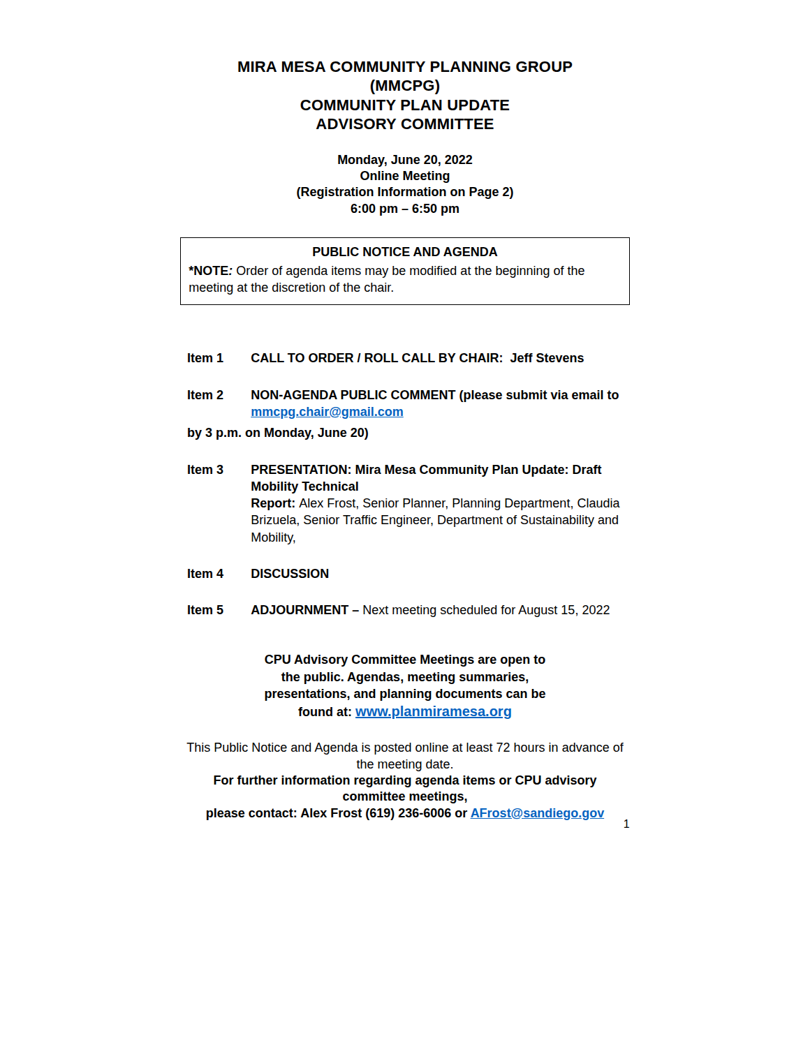MIRA MESA COMMUNITY PLANNING GROUP
(MMCPG)
COMMUNITY PLAN UPDATE
ADVISORY COMMITTEE
Monday, June 20, 2022
Online Meeting
(Registration Information on Page 2)
6:00 pm – 6:50 pm
PUBLIC NOTICE AND AGENDA
*NOTE: Order of agenda items may be modified at the beginning of the meeting at the discretion of the chair.
Item 1
CALL TO ORDER / ROLL CALL BY CHAIR: Jeff Stevens
Item 2
NON-AGENDA PUBLIC COMMENT (please submit via email to mmcpg.chair@gmail.com
by 3 p.m. on Monday, June 20)
Item 3
PRESENTATION: Mira Mesa Community Plan Update: Draft Mobility Technical
Report: Alex Frost, Senior Planner, Planning Department, Claudia Brizuela, Senior Traffic Engineer, Department of Sustainability and Mobility,
Item 4
DISCUSSION
Item 5
ADJOURNMENT – Next meeting scheduled for August 15, 2022
CPU Advisory Committee Meetings are open to
the public. Agendas, meeting summaries,
presentations, and planning documents can be
found at: www.planmiramesa.org
This Public Notice and Agenda is posted online at least 72 hours in advance of the meeting date.
For further information regarding agenda items or CPU advisory committee meetings,
please contact: Alex Frost (619) 236-6006 or AFrost@sandiego.gov
1